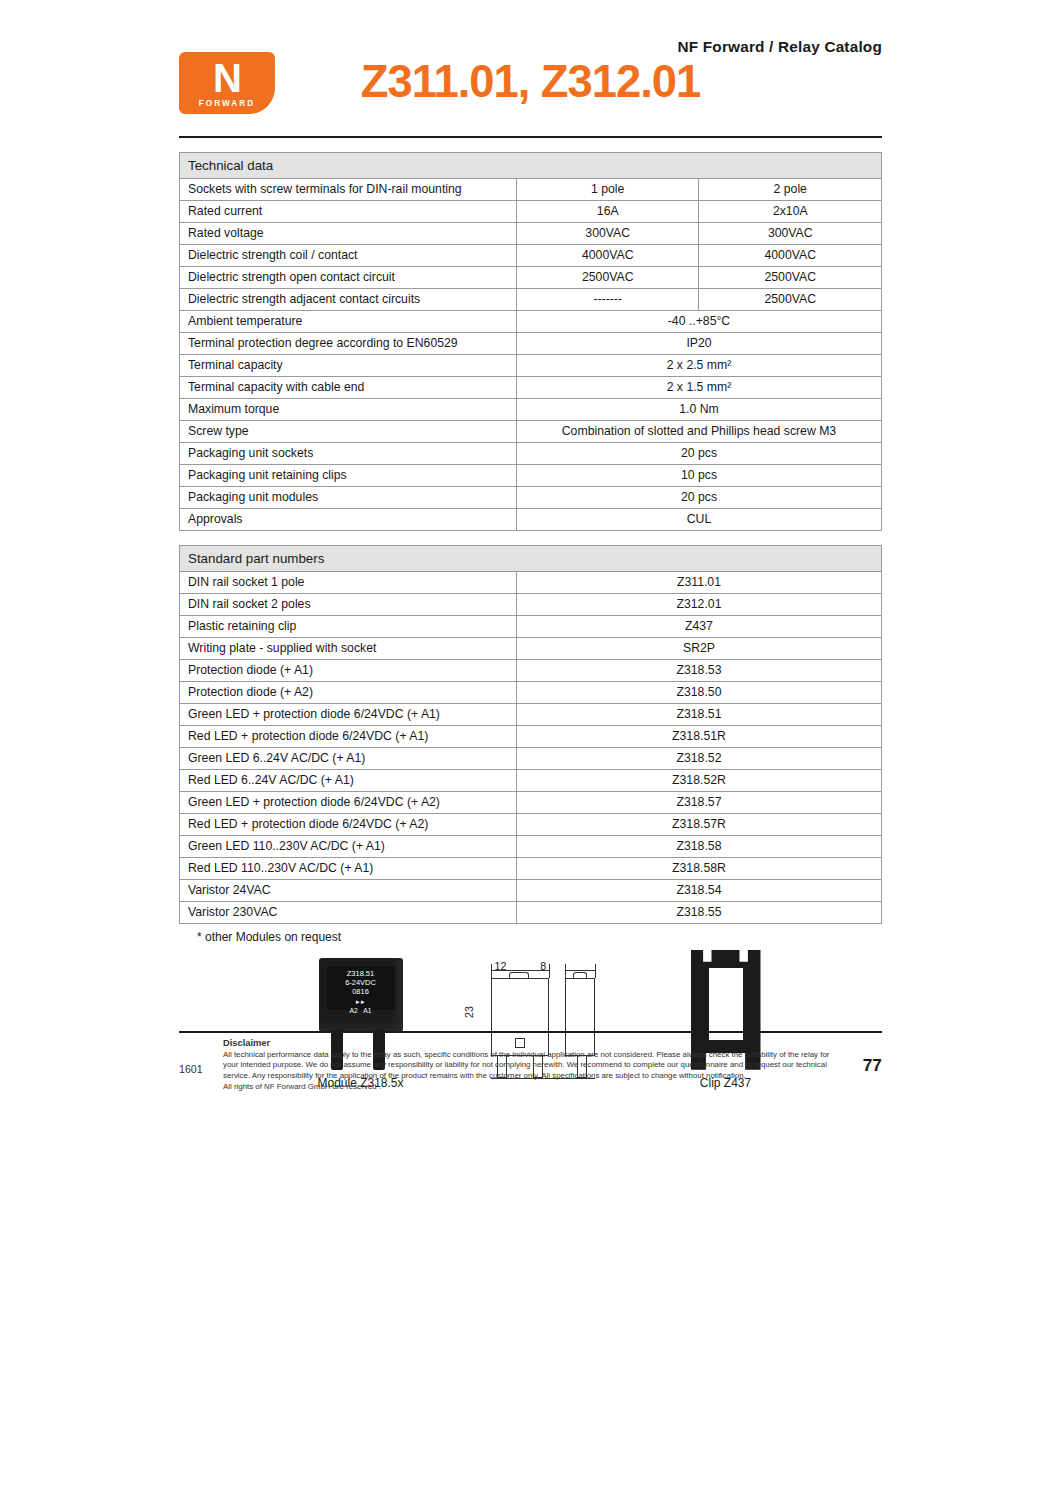NF Forward / Relay Catalog
N
FORWARD
Z311.01, Z312.01
Technical data
| Sockets with screw terminals for DIN-rail mounting | 1 pole | 2 pole |
| Rated current | 16A | 2x10A |
| Rated voltage | 300VAC | 300VAC |
| Dielectric strength coil / contact | 4000VAC | 4000VAC |
| Dielectric strength open contact circuit | 2500VAC | 2500VAC |
| Dielectric strength adjacent contact circuits | ------- | 2500VAC |
| Ambient temperature | -40 ..+85°C |
| Terminal protection degree according to EN60529 | IP20 |
| Terminal capacity | 2 x 2.5 mm² |
| Terminal capacity with cable end | 2 x 1.5 mm² |
| Maximum torque | 1.0 Nm |
| Screw type | Combination of slotted and Phillips head screw M3 |
| Packaging unit sockets | 20 pcs |
| Packaging unit retaining clips | 10 pcs |
| Packaging unit modules | 20 pcs |
| Approvals | CUL |
Standard part numbers
| DIN rail socket 1 pole | Z311.01 |
| DIN rail socket 2 poles | Z312.01 |
| Plastic retaining clip | Z437 |
| Writing plate - supplied with socket | SR2P |
| Protection diode (+ A1) | Z318.53 |
| Protection diode (+ A2) | Z318.50 |
| Green LED + protection diode 6/24VDC (+ A1) | Z318.51 |
| Red LED + protection diode 6/24VDC (+ A1) | Z318.51R |
| Green LED 6..24V AC/DC (+ A1) | Z318.52 |
| Red LED 6..24V AC/DC (+ A1) | Z318.52R |
| Green LED + protection diode 6/24VDC (+ A2) | Z318.57 |
| Red LED + protection diode 6/24VDC (+ A2) | Z318.57R |
| Green LED 110..230V AC/DC (+ A1) | Z318.58 |
| Red LED 110..230V AC/DC (+ A1) | Z318.58R |
| Varistor 24VAC | Z318.54 |
| Varistor 230VAC | Z318.55 |
* other Modules on request
Z318.51
6-24VDC
0816
▸ ▸
A2 A1
Module Z318.5x
128
23
Clip Z437
1601
Disclaimer
All technical performance data apply to the relay as such, specific conditions of the individual application are not considered. Please always check the suitability of the relay for your intended purpose. We do not assume any responsibility or liability for not complying herewith. We recommend to complete our questionnaire and to request our technical service. Any responsibility for the application of the product remains with the customer only. All specifications are subject to change without notification.
All rights of NF Forward GmbH are reserved .
77